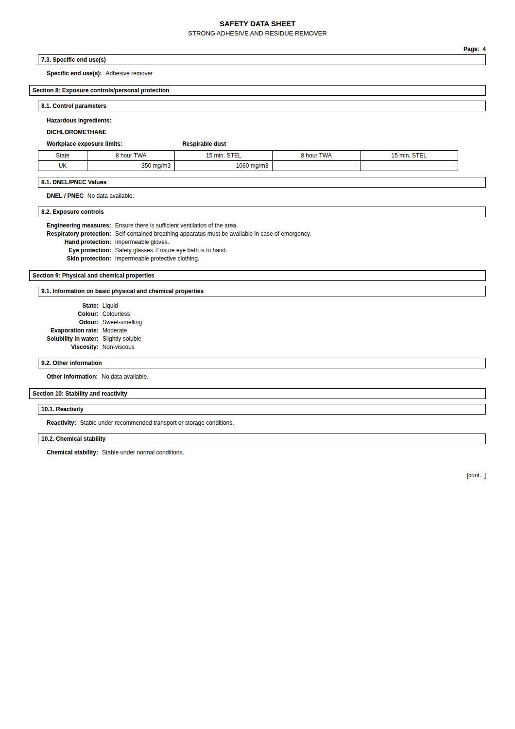SAFETY DATA SHEET
STRONG ADHESIVE AND RESIDUE REMOVER
Page: 4
7.3. Specific end use(s)
Specific end use(s): Adhesive remover
Section 8: Exposure controls/personal protection
8.1. Control parameters
Hazardous ingredients:
DICHLOROMETHANE
Workplace exposure limits: Respirable dust
| State | 8 hour TWA | 15 min. STEL | 8 hour TWA | 15 min. STEL |
| UK | 350 mg/m3 | 1060 mg/m3 | - | - |
8.1. DNEL/PNEC Values
DNEL / PNEC No data available.
8.2. Exposure controls
Engineering measures: Ensure there is sufficient ventilation of the area.
Respiratory protection: Self-contained breathing apparatus must be available in case of emergency.
Hand protection: Impermeable gloves.
Eye protection: Safety glasses. Ensure eye bath is to hand.
Skin protection: Impermeable protective clothing.
Section 9: Physical and chemical properties
9.1. Information on basic physical and chemical properties
State: Liquid
Colour: Colourless
Odour: Sweet-smelling
Evaporation rate: Moderate
Solubility in water: Slightly soluble
Viscosity: Non-viscous
9.2. Other information
Other information: No data available.
Section 10: Stability and reactivity
10.1. Reactivity
Reactivity: Stable under recommended transport or storage conditions.
10.2. Chemical stability
Chemical stability: Stable under normal conditions.
[cont...]